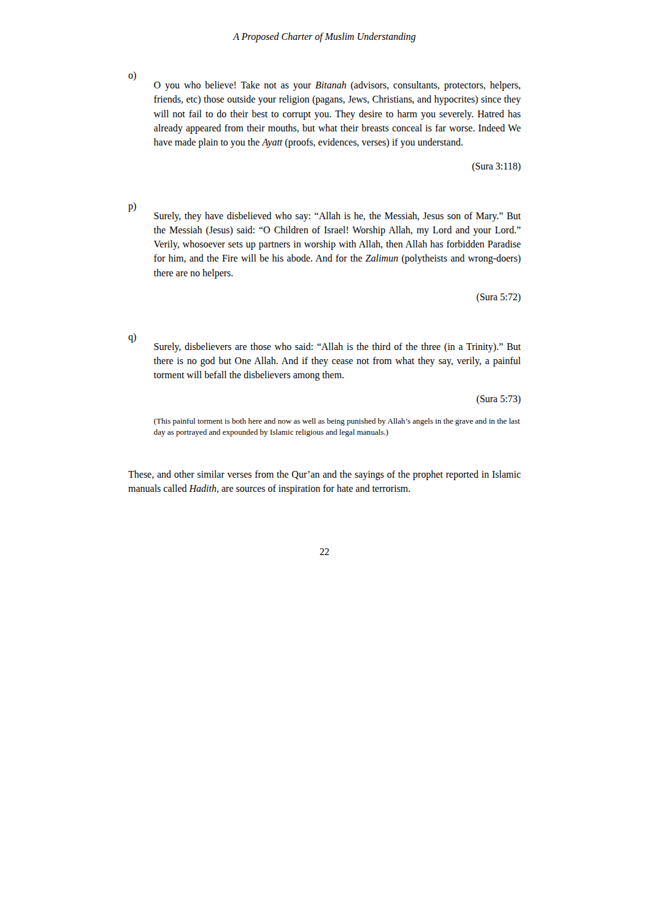A Proposed Charter of Muslim Understanding
o)
O you who believe! Take not as your Bitanah (advisors, consultants, protectors, helpers, friends, etc) those outside your religion (pagans, Jews, Christians, and hypocrites) since they will not fail to do their best to corrupt you. They desire to harm you severely. Hatred has already appeared from their mouths, but what their breasts conceal is far worse. Indeed We have made plain to you the Ayatt (proofs, evidences, verses) if you understand.
(Sura 3:118)
p)
Surely, they have disbelieved who say: “Allah is he, the Messiah, Jesus son of Mary.” But the Messiah (Jesus) said: “O Children of Israel! Worship Allah, my Lord and your Lord.” Verily, whosoever sets up partners in worship with Allah, then Allah has forbidden Paradise for him, and the Fire will be his abode. And for the Zalimun (polytheists and wrong-doers) there are no helpers.
(Sura 5:72)
q)
Surely, disbelievers are those who said: “Allah is the third of the three (in a Trinity).” But there is no god but One Allah. And if they cease not from what they say, verily, a painful torment will befall the disbelievers among them.
(Sura 5:73)
(This painful torment is both here and now as well as being punished by Allah’s angels in the grave and in the last day as portrayed and expounded by Islamic religious and legal manuals.)
These, and other similar verses from the Qur’an and the sayings of the prophet reported in Islamic manuals called Hadith, are sources of inspiration for hate and terrorism.
22